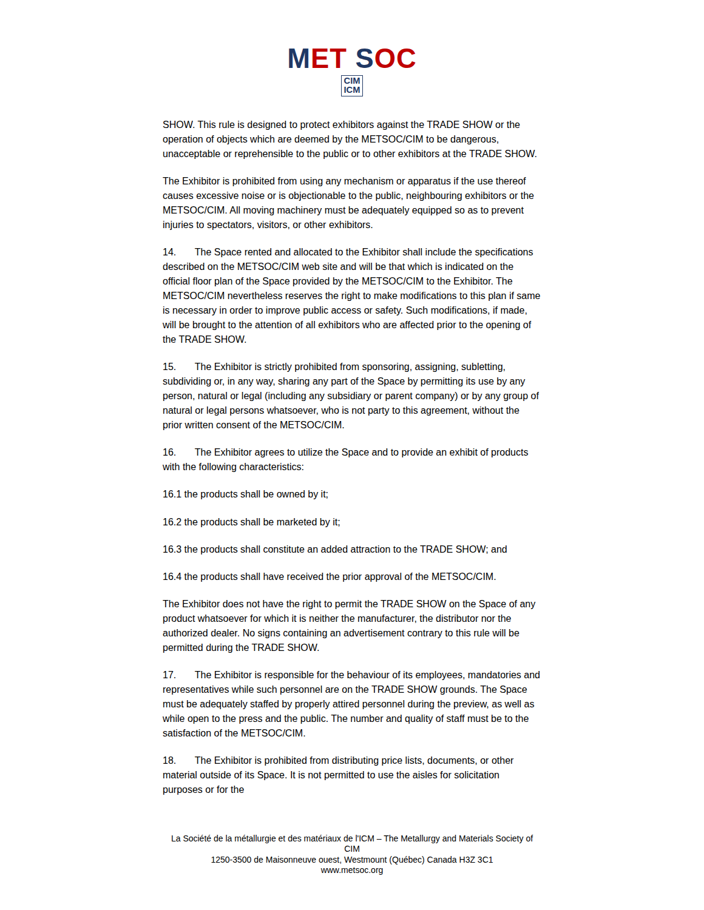MET SOC
CIM
ICM
SHOW. This rule is designed to protect exhibitors against the TRADE SHOW or the operation of objects which are deemed by the METSOC/CIM to be dangerous, unacceptable or reprehensible to the public or to other exhibitors at the TRADE SHOW.
The Exhibitor is prohibited from using any mechanism or apparatus if the use thereof causes excessive noise or is objectionable to the public, neighbouring exhibitors or the METSOC/CIM. All moving machinery must be adequately equipped so as to prevent injuries to spectators, visitors, or other exhibitors.
14. The Space rented and allocated to the Exhibitor shall include the specifications described on the METSOC/CIM web site and will be that which is indicated on the official floor plan of the Space provided by the METSOC/CIM to the Exhibitor. The METSOC/CIM nevertheless reserves the right to make modifications to this plan if same is necessary in order to improve public access or safety. Such modifications, if made, will be brought to the attention of all exhibitors who are affected prior to the opening of the TRADE SHOW.
15. The Exhibitor is strictly prohibited from sponsoring, assigning, subletting, subdividing or, in any way, sharing any part of the Space by permitting its use by any person, natural or legal (including any subsidiary or parent company) or by any group of natural or legal persons whatsoever, who is not party to this agreement, without the prior written consent of the METSOC/CIM.
16. The Exhibitor agrees to utilize the Space and to provide an exhibit of products with the following characteristics:
16.1 the products shall be owned by it;
16.2 the products shall be marketed by it;
16.3 the products shall constitute an added attraction to the TRADE SHOW; and
16.4 the products shall have received the prior approval of the METSOC/CIM.
The Exhibitor does not have the right to permit the TRADE SHOW on the Space of any product whatsoever for which it is neither the manufacturer, the distributor nor the authorized dealer. No signs containing an advertisement contrary to this rule will be permitted during the TRADE SHOW.
17. The Exhibitor is responsible for the behaviour of its employees, mandatories and representatives while such personnel are on the TRADE SHOW grounds. The Space must be adequately staffed by properly attired personnel during the preview, as well as while open to the press and the public. The number and quality of staff must be to the satisfaction of the METSOC/CIM.
18. The Exhibitor is prohibited from distributing price lists, documents, or other material outside of its Space. It is not permitted to use the aisles for solicitation purposes or for the
La Société de la métallurgie et des matériaux de l'ICM – The Metallurgy and Materials Society of CIM
1250-3500 de Maisonneuve ouest, Westmount (Québec) Canada H3Z 3C1
www.metsoc.org